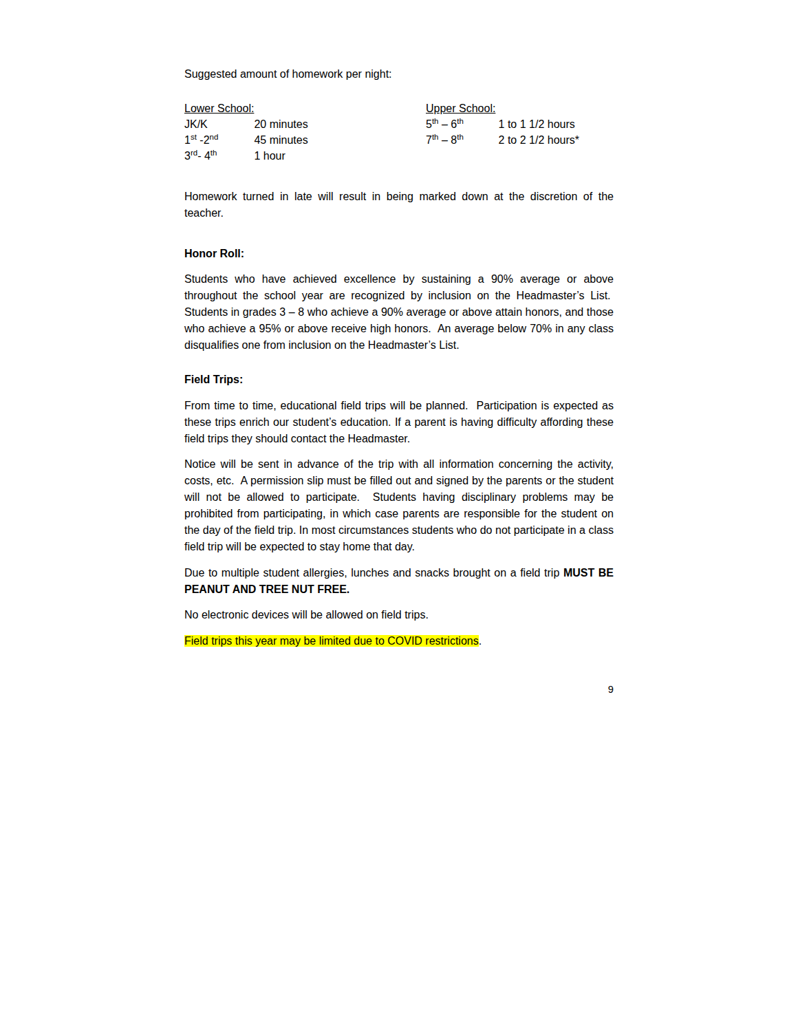Suggested amount of homework per night:
| Lower School: | | Upper School: | |
| JK/K | 20 minutes | 5 th – 6 th | 1 to 1 1/2 hours |
| 1 st -2 nd | 45 minutes | 7 th – 8 th | 2 to 2 1/2 hours* |
| 3 rd - 4 th | 1 hour | | |
Homework turned in late will result in being marked down at the discretion of the teacher.
Honor Roll:
Students who have achieved excellence by sustaining a 90% average or above throughout the school year are recognized by inclusion on the Headmaster’s List. Students in grades 3 – 8 who achieve a 90% average or above attain honors, and those who achieve a 95% or above receive high honors. An average below 70% in any class disqualifies one from inclusion on the Headmaster’s List.
Field Trips:
From time to time, educational field trips will be planned. Participation is expected as these trips enrich our student’s education. If a parent is having difficulty affording these field trips they should contact the Headmaster.
Notice will be sent in advance of the trip with all information concerning the activity, costs, etc. A permission slip must be filled out and signed by the parents or the student will not be allowed to participate. Students having disciplinary problems may be prohibited from participating, in which case parents are responsible for the student on the day of the field trip. In most circumstances students who do not participate in a class field trip will be expected to stay home that day.
Due to multiple student allergies, lunches and snacks brought on a field trip MUST BE PEANUT AND TREE NUT FREE.
No electronic devices will be allowed on field trips.
Field trips this year may be limited due to COVID restrictions.
9